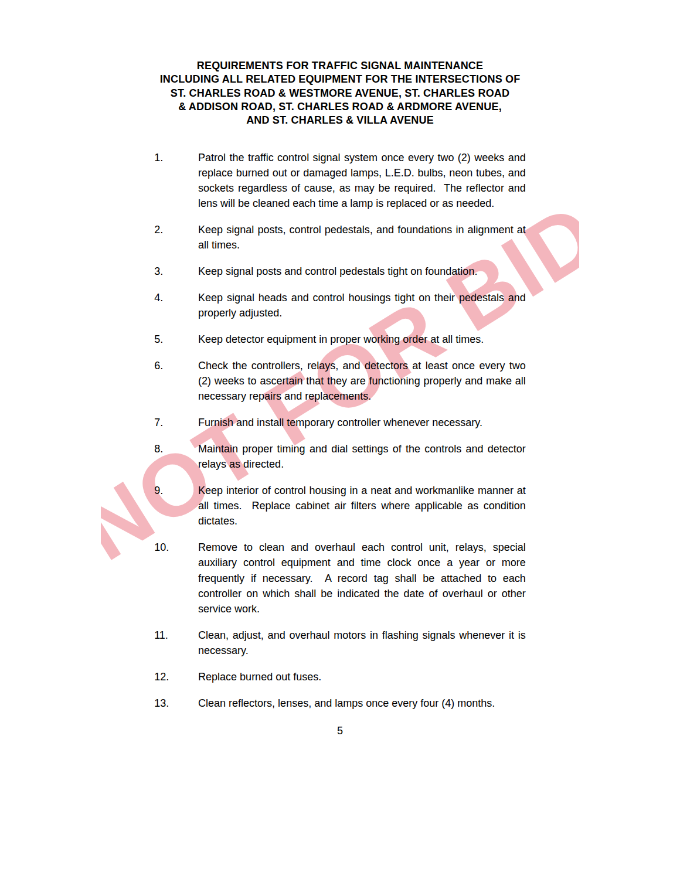NOT FOR BID
REQUIREMENTS FOR TRAFFIC SIGNAL MAINTENANCE
INCLUDING ALL RELATED EQUIPMENT FOR THE INTERSECTIONS OF
ST. CHARLES ROAD & WESTMORE AVENUE, ST. CHARLES ROAD
& ADDISON ROAD, ST. CHARLES ROAD & ARDMORE AVENUE,
AND ST. CHARLES & VILLA AVENUE
1. Patrol the traffic control signal system once every two (2) weeks and replace burned out or damaged lamps, L.E.D. bulbs, neon tubes, and sockets regardless of cause, as may be required. The reflector and lens will be cleaned each time a lamp is replaced or as needed.
2. Keep signal posts, control pedestals, and foundations in alignment at all times.
3. Keep signal posts and control pedestals tight on foundation.
4. Keep signal heads and control housings tight on their pedestals and properly adjusted.
5. Keep detector equipment in proper working order at all times.
6. Check the controllers, relays, and detectors at least once every two (2) weeks to ascertain that they are functioning properly and make all necessary repairs and replacements.
7. Furnish and install temporary controller whenever necessary.
8. Maintain proper timing and dial settings of the controls and detector relays as directed.
9. Keep interior of control housing in a neat and workmanlike manner at all times. Replace cabinet air filters where applicable as condition dictates.
10. Remove to clean and overhaul each control unit, relays, special auxiliary control equipment and time clock once a year or more frequently if necessary. A record tag shall be attached to each controller on which shall be indicated the date of overhaul or other service work.
11. Clean, adjust, and overhaul motors in flashing signals whenever it is necessary.
12. Replace burned out fuses.
13. Clean reflectors, lenses, and lamps once every four (4) months.
5